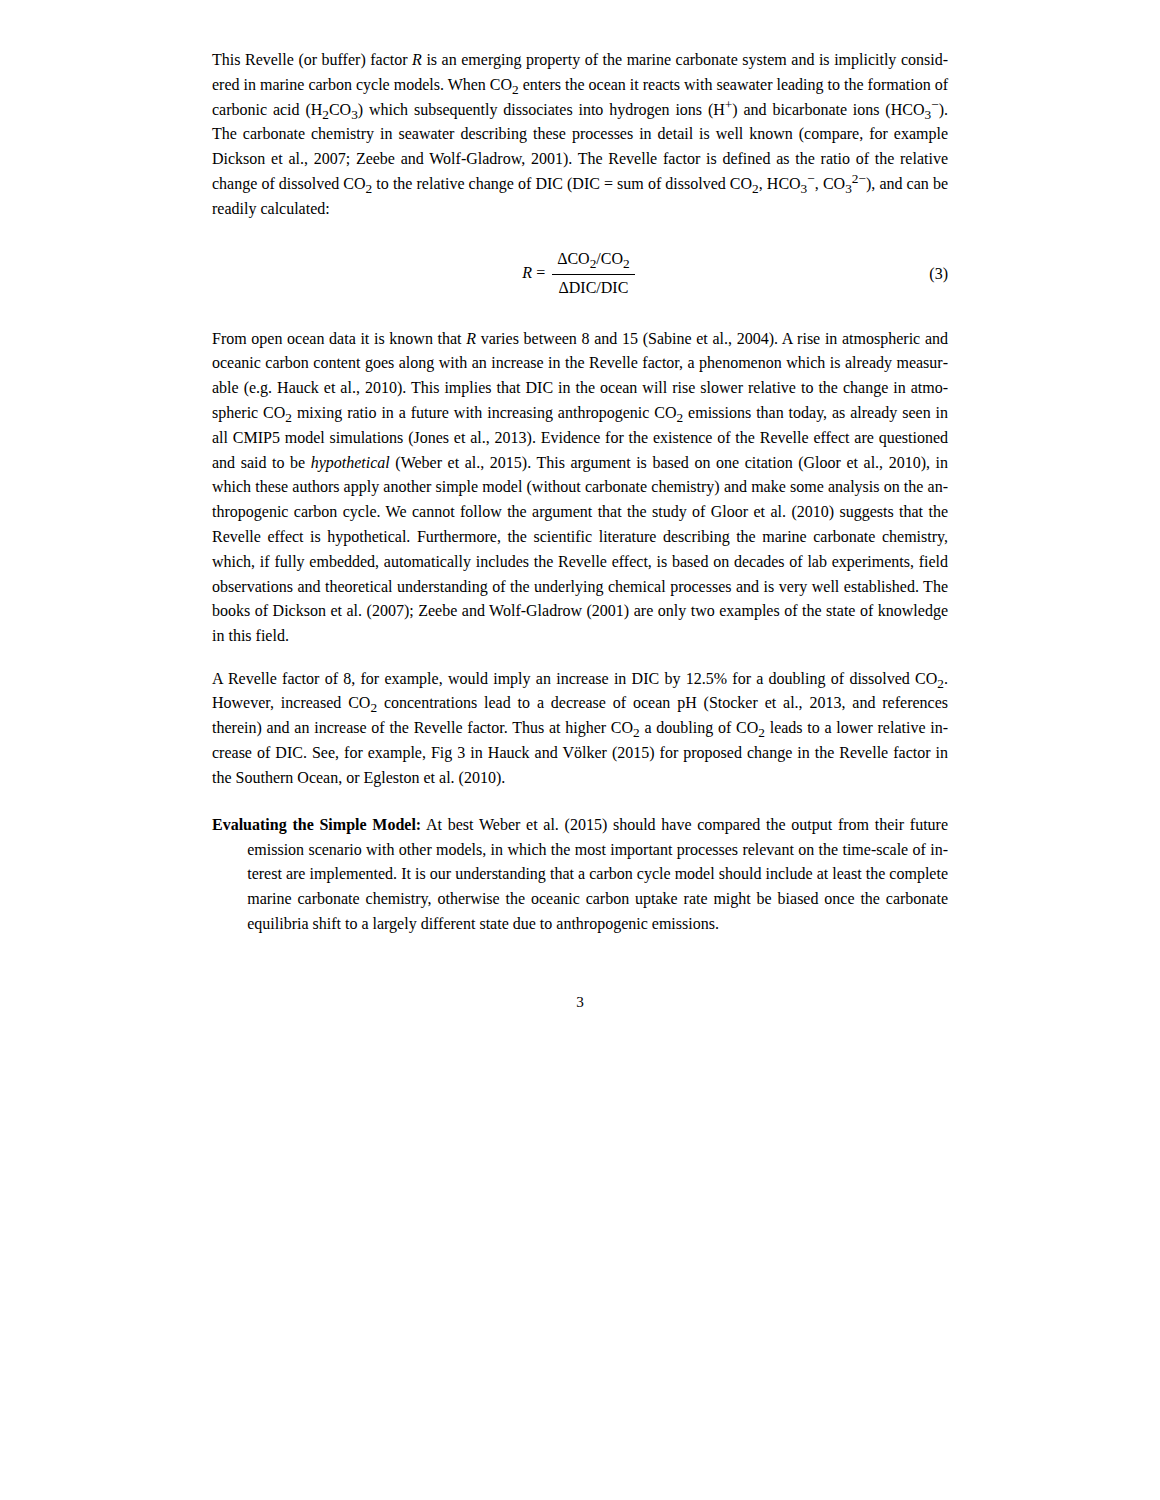This Revelle (or buffer) factor R is an emerging property of the marine carbonate system and is implicitly considered in marine carbon cycle models. When CO2 enters the ocean it reacts with seawater leading to the formation of carbonic acid (H2CO3) which subsequently dissociates into hydrogen ions (H+) and bicarbonate ions (HCO3−). The carbonate chemistry in seawater describing these processes in detail is well known (compare, for example Dickson et al., 2007; Zeebe and Wolf-Gladrow, 2001). The Revelle factor is defined as the ratio of the relative change of dissolved CO2 to the relative change of DIC (DIC = sum of dissolved CO2, HCO3−, CO32−), and can be readily calculated:
R = ΔCO2/CO2 ΔDIC/DIC (3)
From open ocean data it is known that R varies between 8 and 15 (Sabine et al., 2004). A rise in atmospheric and oceanic carbon content goes along with an increase in the Revelle factor, a phenomenon which is already measurable (e.g. Hauck et al., 2010). This implies that DIC in the ocean will rise slower relative to the change in atmospheric CO2 mixing ratio in a future with increasing anthropogenic CO2 emissions than today, as already seen in all CMIP5 model simulations (Jones et al., 2013). Evidence for the existence of the Revelle effect are questioned and said to be hypothetical (Weber et al., 2015). This argument is based on one citation (Gloor et al., 2010), in which these authors apply another simple model (without carbonate chemistry) and make some analysis on the anthropogenic carbon cycle. We cannot follow the argument that the study of Gloor et al. (2010) suggests that the Revelle effect is hypothetical. Furthermore, the scientific literature describing the marine carbonate chemistry, which, if fully embedded, automatically includes the Revelle effect, is based on decades of lab experiments, field observations and theoretical understanding of the underlying chemical processes and is very well established. The books of Dickson et al. (2007); Zeebe and Wolf-Gladrow (2001) are only two examples of the state of knowledge in this field.
A Revelle factor of 8, for example, would imply an increase in DIC by 12.5% for a doubling of dissolved CO2. However, increased CO2 concentrations lead to a decrease of ocean pH (Stocker et al., 2013, and references therein) and an increase of the Revelle factor. Thus at higher CO2 a doubling of CO2 leads to a lower relative increase of DIC. See, for example, Fig 3 in Hauck and Völker (2015) for proposed change in the Revelle factor in the Southern Ocean, or Egleston et al. (2010).
Evaluating the Simple Model: At best Weber et al. (2015) should have compared the output from their future emission scenario with other models, in which the most important processes relevant on the time-scale of interest are implemented. It is our understanding that a carbon cycle model should include at least the complete marine carbonate chemistry, otherwise the oceanic carbon uptake rate might be biased once the carbonate equilibria shift to a largely different state due to anthropogenic emissions.
3